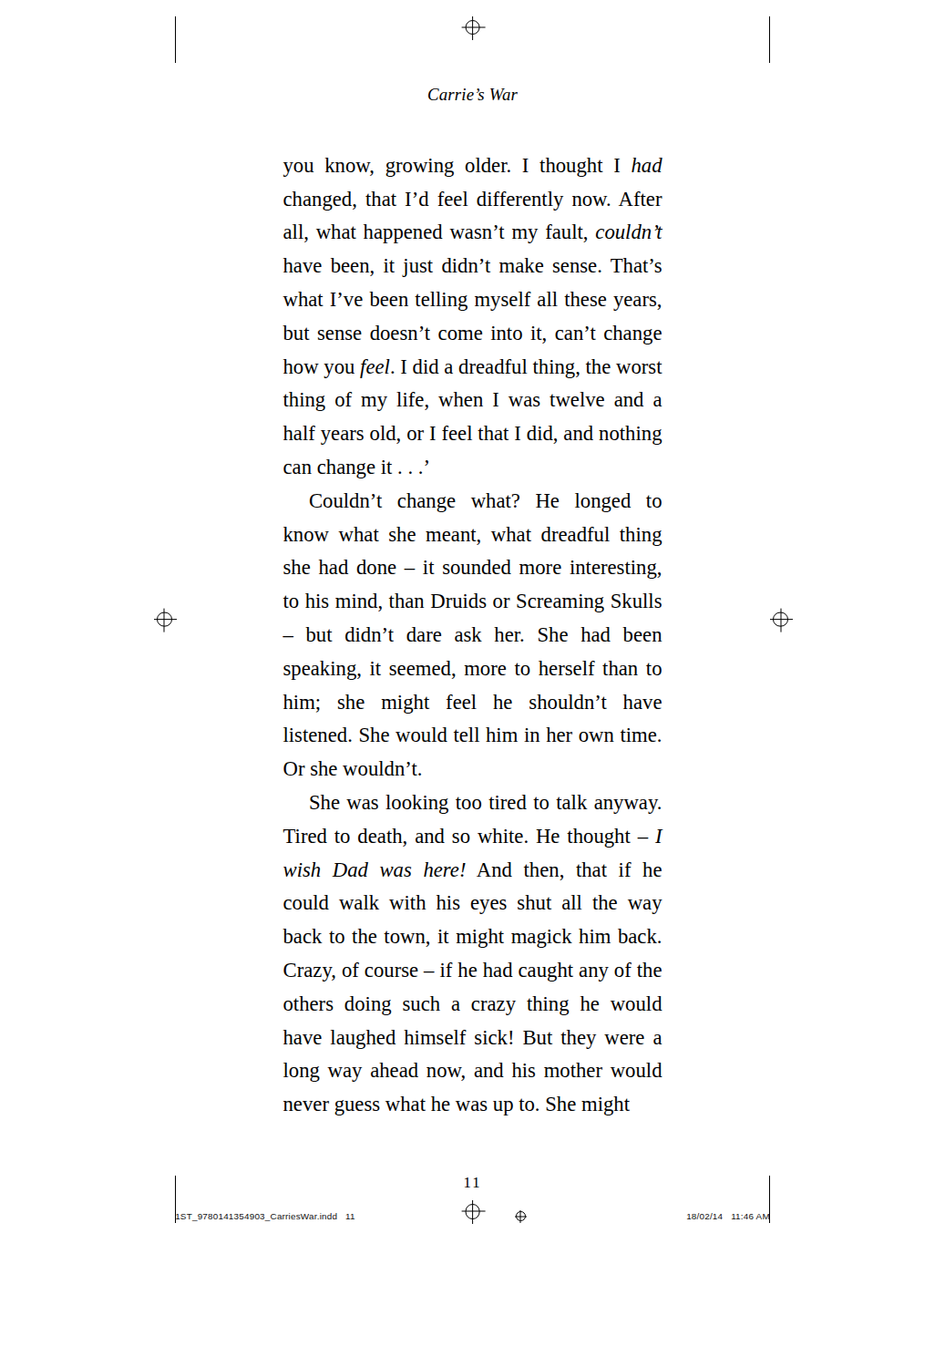Carrie’s War
you know, growing older. I thought I had changed, that I’d feel differently now. After all, what happened wasn’t my fault, couldn’t have been, it just didn’t make sense. That’s what I’ve been telling myself all these years, but sense doesn’t come into it, can’t change how you feel. I did a dreadful thing, the worst thing of my life, when I was twelve and a half years old, or I feel that I did, and nothing can change it . . .’
Couldn’t change what? He longed to know what she meant, what dreadful thing she had done – it sounded more interesting, to his mind, than Druids or Screaming Skulls – but didn’t dare ask her. She had been speaking, it seemed, more to herself than to him; she might feel he shouldn’t have listened. She would tell him in her own time. Or she wouldn’t.
She was looking too tired to talk anyway. Tired to death, and so white. He thought – I wish Dad was here! And then, that if he could walk with his eyes shut all the way back to the town, it might magick him back. Crazy, of course – if he had caught any of the others doing such a crazy thing he would have laughed himself sick! But they were a long way ahead now, and his mother would never guess what he was up to. She might
11
1ST_9780141354903_CarriesWar.indd 11 18/02/14 11:46 AM